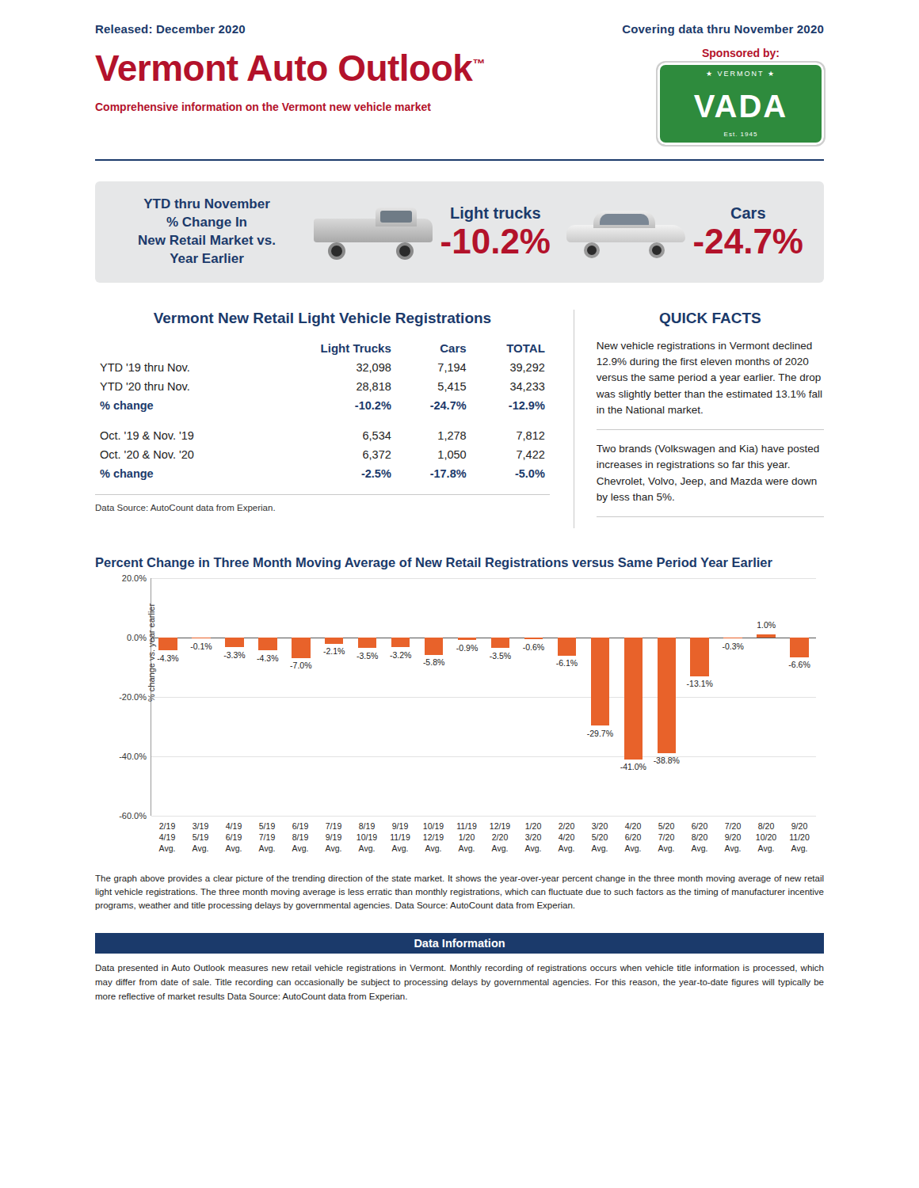Released: December 2020
Covering data thru November 2020
Vermont Auto Outlook™
Comprehensive information on the Vermont new vehicle market
Sponsored by:
★ VERMONT ★
VADA
Est. 1945
YTD thru November
% Change In
New Retail Market vs.
Year Earlier
Light trucks
-10.2%
Cars
-24.7%
Vermont New Retail Light Vehicle Registrations
| | Light Trucks | Cars | TOTAL |
| --- | --- | --- | --- |
| YTD '19 thru Nov. | 32,098 | 7,194 | 39,292 |
| YTD '20 thru Nov. | 28,818 | 5,415 | 34,233 |
| % change | -10.2% | -24.7% | -12.9% |
| Oct. '19 & Nov. '19 | 6,534 | 1,278 | 7,812 |
| Oct. '20 & Nov. '20 | 6,372 | 1,050 | 7,422 |
| % change | -2.5% | -17.8% | -5.0% |
Data Source: AutoCount data from Experian.
QUICK FACTS
New vehicle registrations in Vermont declined 12.9% during the first eleven months of 2020 versus the same period a year earlier. The drop was slightly better than the estimated 13.1% fall in the National market.
Two brands (Volkswagen and Kia) have posted increases in registrations so far this year. Chevrolet, Volvo, Jeep, and Mazda were down by less than 5%.
Percent Change in Three Month Moving Average of New Retail Registrations versus Same Period Year Earlier
% change vs. year earlier
gridlines: scale 20% .. -60% => 0% at 25% from top
20.0%
0.0%
-20.0%
-40.0%
-60.0%
-4.3%
-0.1%
-3.3%
-4.3%
-7.0%
-2.1%
-3.5%
-3.2%
-5.8%
-0.9%
-3.5%
-0.6%
-6.1%
-29.7%
-41.0%
-38.8%
-13.1%
-0.3%
1.0%
-6.6%
2/19
4/19
Avg.
3/19
5/19
Avg.
4/19
6/19
Avg.
5/19
7/19
Avg.
6/19
8/19
Avg.
7/19
9/19
Avg.
8/19
10/19
Avg.
9/19
11/19
Avg.
10/19
12/19
Avg.
11/19
1/20
Avg.
12/19
2/20
Avg.
1/20
3/20
Avg.
2/20
4/20
Avg.
3/20
5/20
Avg.
4/20
6/20
Avg.
5/20
7/20
Avg.
6/20
8/20
Avg.
7/20
9/20
Avg.
8/20
10/20
Avg.
9/20
11/20
Avg.
The graph above provides a clear picture of the trending direction of the state market. It shows the year-over-year percent change in the three month moving average of new retail light vehicle registrations. The three month moving average is less erratic than monthly registrations, which can fluctuate due to such factors as the timing of manufacturer incentive programs, weather and title processing delays by governmental agencies. Data Source: AutoCount data from Experian.
Data Information
Data presented in Auto Outlook measures new retail vehicle registrations in Vermont. Monthly recording of registrations occurs when vehicle title information is processed, which may differ from date of sale. Title recording can occasionally be subject to processing delays by governmental agencies. For this reason, the year-to-date figures will typically be more reflective of market results Data Source: AutoCount data from Experian.